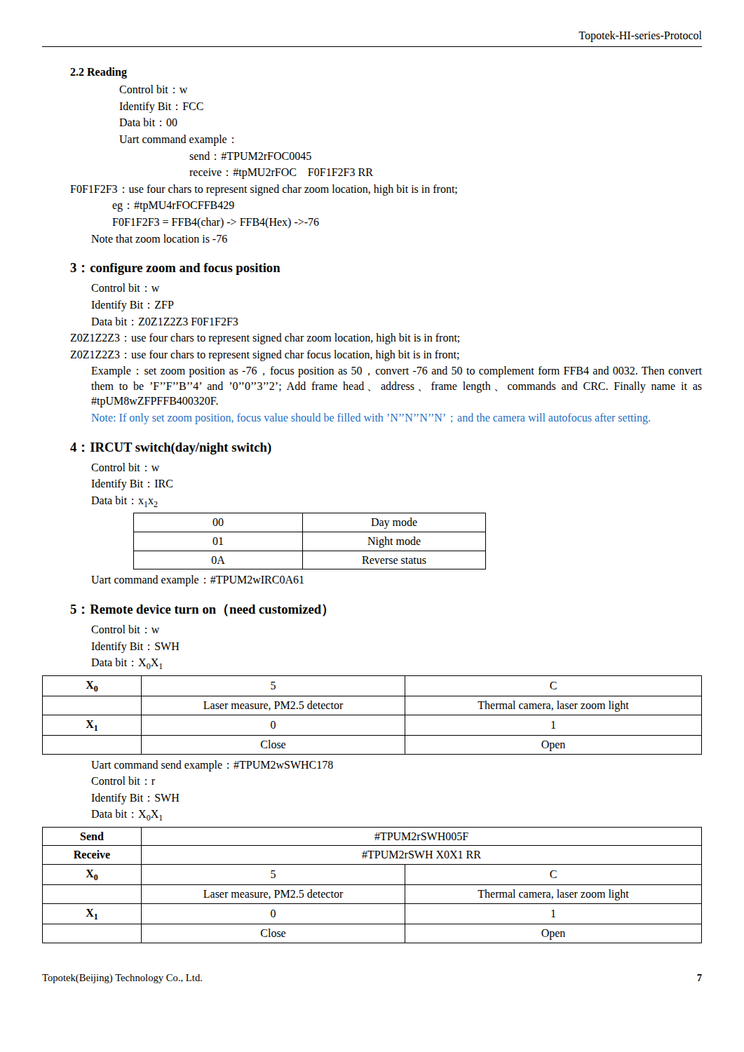Topotek-HI-series-Protocol
2.2 Reading
Control bit：w
Identify Bit：FCC
Data bit：00
Uart command example：
send：#TPUM2rFOC0045
receive：#tpMU2rFOC F0F1F2F3 RR
F0F1F2F3：use four chars to represent signed char zoom location, high bit is in front;
eg：#tpMU4rFOCFFB429
F0F1F2F3 = FFB4(char) -> FFB4(Hex) ->-76
Note that zoom location is -76
3：configure zoom and focus position
Control bit：w
Identify Bit：ZFP
Data bit：Z0Z1Z2Z3 F0F1F2F3
Z0Z1Z2Z3：use four chars to represent signed char zoom location, high bit is in front;
Z0Z1Z2Z3：use four chars to represent signed char focus location, high bit is in front;
Example：set zoom position as -76，focus position as 50，convert -76 and 50 to complement form FFB4 and 0032. Then convert them to be ’F’’F’’B’’4’ and ’0’’0’’3’’2’; Add frame head、address、frame length、commands and CRC. Finally name it as #tpUM8wZFPFFB400320F.
Note: If only set zoom position, focus value should be filled with ’N’’N’’N’’N’；and the camera will autofocus after setting.
4：IRCUT switch(day/night switch)
Control bit：w
Identify Bit：IRC
Data bit：x1x2
| 00 | Day mode |
| 01 | Night mode |
| 0A | Reverse status |
Uart command example：#TPUM2wIRC0A61
5：Remote device turn on（need customized）
Control bit：w
Identify Bit：SWH
Data bit：X0X1
| X 0 | 5 | C |
| | Laser measure, PM2.5 detector | Thermal camera, laser zoom light |
| X 1 | 0 | 1 |
| | Close | Open |
Uart command send example：#TPUM2wSWHC178
Control bit：r
Identify Bit：SWH
Data bit：X0X1
| Send | #TPUM2rSWH005F |
| Receive | #TPUM2rSWH X0X1 RR |
| X 0 | 5 | C |
| | Laser measure, PM2.5 detector | Thermal camera, laser zoom light |
| X 1 | 0 | 1 |
| | Close | Open |
Topotek(Beijing) Technology Co., Ltd.
7